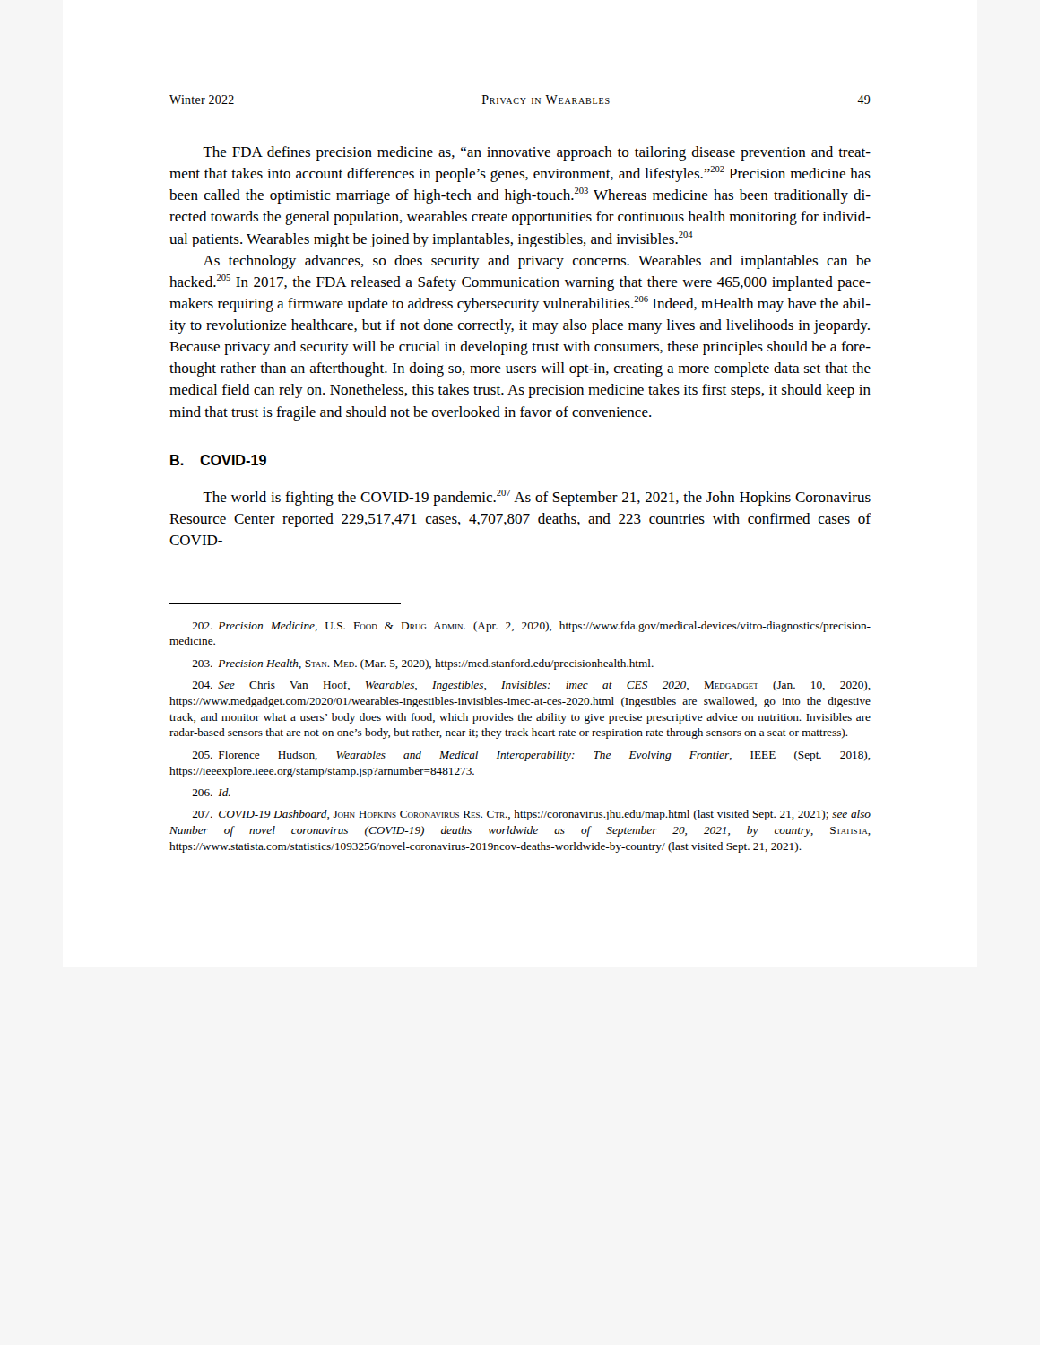Winter 2022 Privacy in Wearables 49
The FDA defines precision medicine as, “an innovative approach to tailoring disease prevention and treatment that takes into account differences in people’s genes, environment, and lifestyles.”202 Precision medicine has been called the optimistic marriage of high-tech and high-touch.203 Whereas medicine has been traditionally directed towards the general population, wearables create opportunities for continuous health monitoring for individual patients. Wearables might be joined by implantables, ingestibles, and invisibles.204
As technology advances, so does security and privacy concerns. Wearables and implantables can be hacked.205 In 2017, the FDA released a Safety Communication warning that there were 465,000 implanted pacemakers requiring a firmware update to address cybersecurity vulnerabilities.206 Indeed, mHealth may have the ability to revolutionize healthcare, but if not done correctly, it may also place many lives and livelihoods in jeopardy. Because privacy and security will be crucial in developing trust with consumers, these principles should be a forethought rather than an afterthought. In doing so, more users will opt-in, creating a more complete data set that the medical field can rely on. Nonetheless, this takes trust. As precision medicine takes its first steps, it should keep in mind that trust is fragile and should not be overlooked in favor of convenience.
B. COVID-19
The world is fighting the COVID-19 pandemic.207 As of September 21, 2021, the John Hopkins Coronavirus Resource Center reported 229,517,471 cases, 4,707,807 deaths, and 223 countries with confirmed cases of COVID-
202. Precision Medicine, U.S. Food & Drug Admin. (Apr. 2, 2020), https://www.fda.gov/medical-devices/vitro-diagnostics/precision-medicine.
203. Precision Health, Stan. Med. (Mar. 5, 2020), https://med.stanford.edu/precisionhealth.html.
204. See Chris Van Hoof, Wearables, Ingestibles, Invisibles: imec at CES 2020, Medgadget (Jan. 10, 2020), https://www.medgadget.com/2020/01/wearables-ingestibles-invisibles-imec-at-ces-2020.html (Ingestibles are swallowed, go into the digestive track, and monitor what a users’ body does with food, which provides the ability to give precise prescriptive advice on nutrition. Invisibles are radar-based sensors that are not on one’s body, but rather, near it; they track heart rate or respiration rate through sensors on a seat or mattress).
205. Florence Hudson, Wearables and Medical Interoperability: The Evolving Frontier, IEEE (Sept. 2018), https://ieeexplore.ieee.org/stamp/stamp.jsp?arnumber=8481273.
206. Id.
207. COVID-19 Dashboard, John Hopkins Coronavirus Res. Ctr., https://coronavirus.jhu.edu/map.html (last visited Sept. 21, 2021); see also Number of novel coronavirus (COVID-19) deaths worldwide as of September 20, 2021, by country, Statista, https://www.statista.com/statistics/1093256/novel-coronavirus-2019ncov-deaths-worldwide-by-country/ (last visited Sept. 21, 2021).